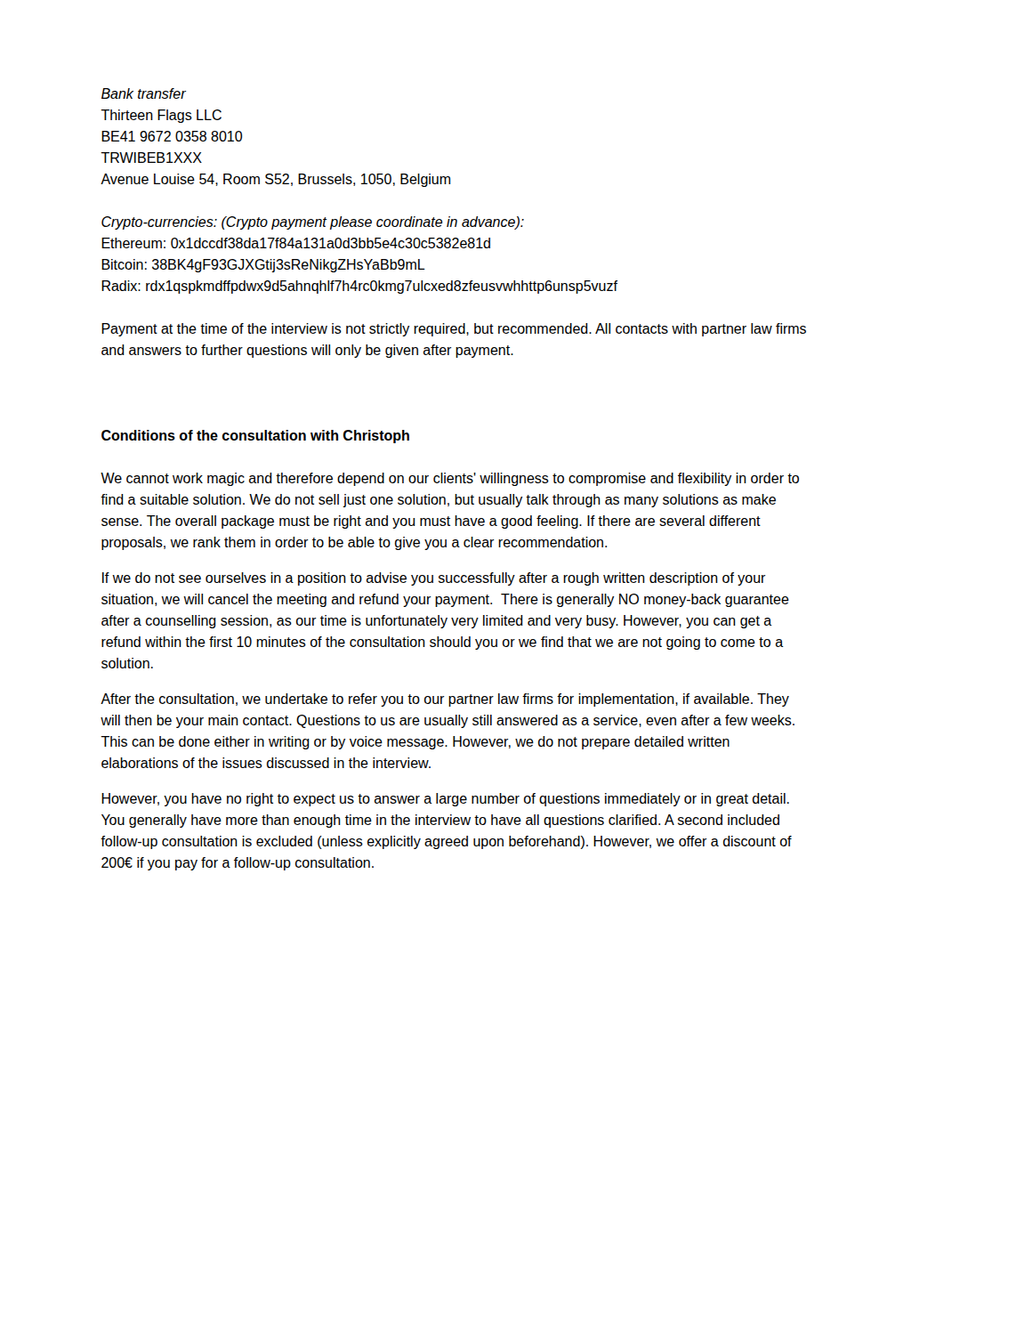Bank transfer
Thirteen Flags LLC
BE41 9672 0358 8010
TRWIBEB1XXX
Avenue Louise 54, Room S52, Brussels, 1050, Belgium
Crypto-currencies: (Crypto payment please coordinate in advance):
Ethereum: 0x1dccdf38da17f84a131a0d3bb5e4c30c5382e81d
Bitcoin: 38BK4gF93GJXGtij3sReNikgZHsYaBb9mL
Radix: rdx1qspkmdffpdwx9d5ahnqhlf7h4rc0kmg7ulcxed8zfeusvwhhttp6unsp5vuzf
Payment at the time of the interview is not strictly required, but recommended. All contacts with partner law firms and answers to further questions will only be given after payment.
Conditions of the consultation with Christoph
We cannot work magic and therefore depend on our clients' willingness to compromise and flexibility in order to find a suitable solution. We do not sell just one solution, but usually talk through as many solutions as make sense. The overall package must be right and you must have a good feeling. If there are several different proposals, we rank them in order to be able to give you a clear recommendation.
If we do not see ourselves in a position to advise you successfully after a rough written description of your situation, we will cancel the meeting and refund your payment. There is generally NO money-back guarantee after a counselling session, as our time is unfortunately very limited and very busy. However, you can get a refund within the first 10 minutes of the consultation should you or we find that we are not going to come to a solution.
After the consultation, we undertake to refer you to our partner law firms for implementation, if available. They will then be your main contact. Questions to us are usually still answered as a service, even after a few weeks. This can be done either in writing or by voice message. However, we do not prepare detailed written elaborations of the issues discussed in the interview.
However, you have no right to expect us to answer a large number of questions immediately or in great detail. You generally have more than enough time in the interview to have all questions clarified. A second included follow-up consultation is excluded (unless explicitly agreed upon beforehand). However, we offer a discount of 200€ if you pay for a follow-up consultation.